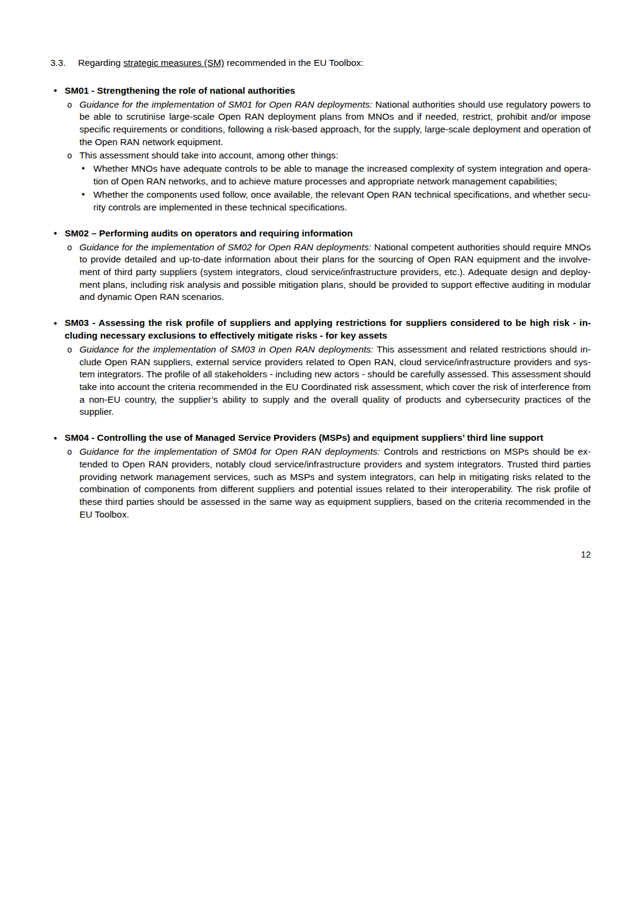3.3. Regarding strategic measures (SM) recommended in the EU Toolbox:
SM01 - Strengthening the role of national authorities
Guidance for the implementation of SM01 for Open RAN deployments: National authorities should use regulatory powers to be able to scrutinise large-scale Open RAN deployment plans from MNOs and if needed, restrict, prohibit and/or impose specific requirements or conditions, following a risk-based approach, for the supply, large-scale deployment and operation of the Open RAN network equipment.
This assessment should take into account, among other things:
Whether MNOs have adequate controls to be able to manage the increased complexity of system integration and operation of Open RAN networks, and to achieve mature processes and appropriate network management capabilities;
Whether the components used follow, once available, the relevant Open RAN technical specifications, and whether security controls are implemented in these technical specifications.
SM02 – Performing audits on operators and requiring information
Guidance for the implementation of SM02 for Open RAN deployments: National competent authorities should require MNOs to provide detailed and up-to-date information about their plans for the sourcing of Open RAN equipment and the involvement of third party suppliers (system integrators, cloud service/infrastructure providers, etc.). Adequate design and deployment plans, including risk analysis and possible mitigation plans, should be provided to support effective auditing in modular and dynamic Open RAN scenarios.
SM03 - Assessing the risk profile of suppliers and applying restrictions for suppliers considered to be high risk - including necessary exclusions to effectively mitigate risks - for key assets
Guidance for the implementation of SM03 in Open RAN deployments: This assessment and related restrictions should include Open RAN suppliers, external service providers related to Open RAN, cloud service/infrastructure providers and system integrators. The profile of all stakeholders - including new actors - should be carefully assessed. This assessment should take into account the criteria recommended in the EU Coordinated risk assessment, which cover the risk of interference from a non-EU country, the supplier’s ability to supply and the overall quality of products and cybersecurity practices of the supplier.
SM04 - Controlling the use of Managed Service Providers (MSPs) and equipment suppliers’ third line support
Guidance for the implementation of SM04 for Open RAN deployments: Controls and restrictions on MSPs should be extended to Open RAN providers, notably cloud service/infrastructure providers and system integrators. Trusted third parties providing network management services, such as MSPs and system integrators, can help in mitigating risks related to the combination of components from different suppliers and potential issues related to their interoperability. The risk profile of these third parties should be assessed in the same way as equipment suppliers, based on the criteria recommended in the EU Toolbox.
12